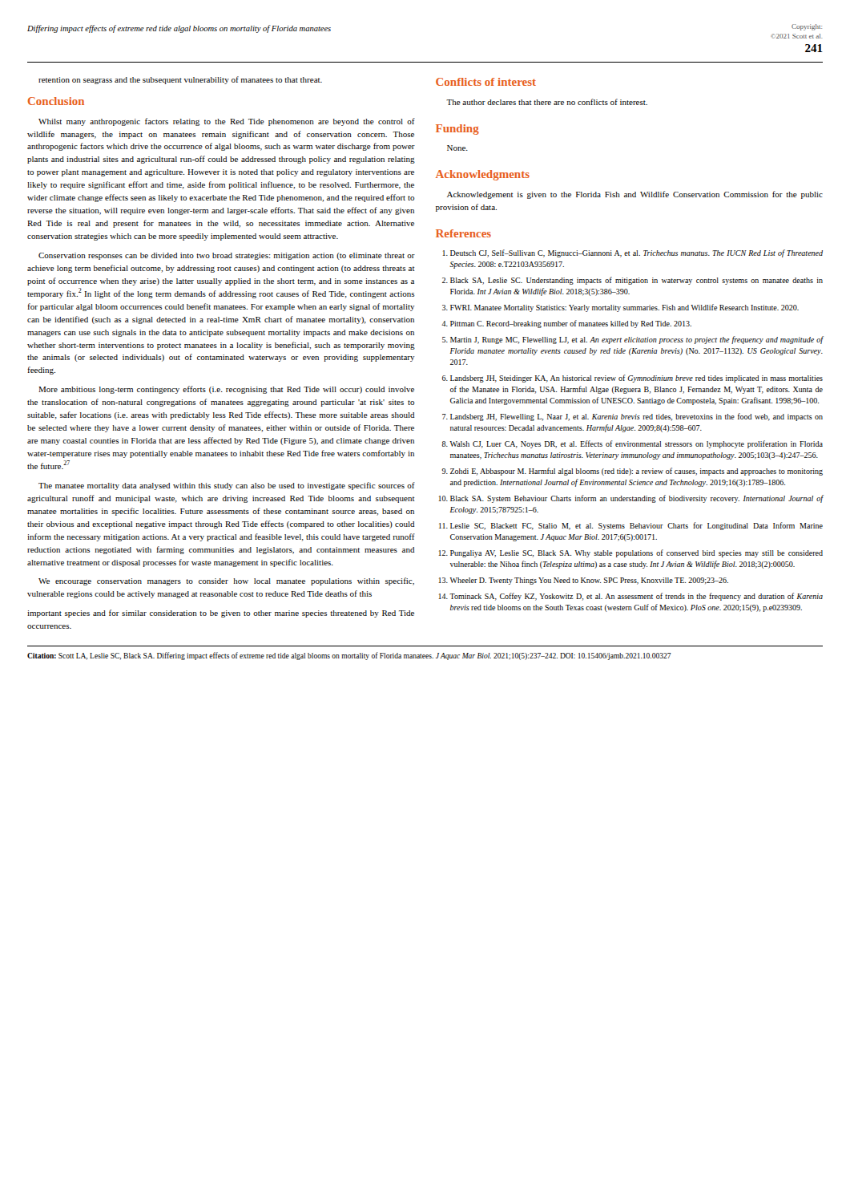Differing impact effects of extreme red tide algal blooms on mortality of Florida manatees
Copyright:
©2021 Scott et al.
241
retention on seagrass and the subsequent vulnerability of manatees to that threat.
Conclusion
Whilst many anthropogenic factors relating to the Red Tide phenomenon are beyond the control of wildlife managers, the impact on manatees remain significant and of conservation concern. Those anthropogenic factors which drive the occurrence of algal blooms, such as warm water discharge from power plants and industrial sites and agricultural run-off could be addressed through policy and regulation relating to power plant management and agriculture. However it is noted that policy and regulatory interventions are likely to require significant effort and time, aside from political influence, to be resolved. Furthermore, the wider climate change effects seen as likely to exacerbate the Red Tide phenomenon, and the required effort to reverse the situation, will require even longer-term and larger-scale efforts. That said the effect of any given Red Tide is real and present for manatees in the wild, so necessitates immediate action. Alternative conservation strategies which can be more speedily implemented would seem attractive.
Conservation responses can be divided into two broad strategies: mitigation action (to eliminate threat or achieve long term beneficial outcome, by addressing root causes) and contingent action (to address threats at point of occurrence when they arise) the latter usually applied in the short term, and in some instances as a temporary fix.2 In light of the long term demands of addressing root causes of Red Tide, contingent actions for particular algal bloom occurrences could benefit manatees. For example when an early signal of mortality can be identified (such as a signal detected in a real-time XmR chart of manatee mortality), conservation managers can use such signals in the data to anticipate subsequent mortality impacts and make decisions on whether short-term interventions to protect manatees in a locality is beneficial, such as temporarily moving the animals (or selected individuals) out of contaminated waterways or even providing supplementary feeding.
More ambitious long-term contingency efforts (i.e. recognising that Red Tide will occur) could involve the translocation of non-natural congregations of manatees aggregating around particular 'at risk' sites to suitable, safer locations (i.e. areas with predictably less Red Tide effects). These more suitable areas should be selected where they have a lower current density of manatees, either within or outside of Florida. There are many coastal counties in Florida that are less affected by Red Tide (Figure 5), and climate change driven water-temperature rises may potentially enable manatees to inhabit these Red Tide free waters comfortably in the future.27
The manatee mortality data analysed within this study can also be used to investigate specific sources of agricultural runoff and municipal waste, which are driving increased Red Tide blooms and subsequent manatee mortalities in specific localities. Future assessments of these contaminant source areas, based on their obvious and exceptional negative impact through Red Tide effects (compared to other localities) could inform the necessary mitigation actions. At a very practical and feasible level, this could have targeted runoff reduction actions negotiated with farming communities and legislators, and containment measures and alternative treatment or disposal processes for waste management in specific localities.
We encourage conservation managers to consider how local manatee populations within specific, vulnerable regions could be actively managed at reasonable cost to reduce Red Tide deaths of this
important species and for similar consideration to be given to other marine species threatened by Red Tide occurrences.
Conflicts of interest
The author declares that there are no conflicts of interest.
Funding
None.
Acknowledgments
Acknowledgement is given to the Florida Fish and Wildlife Conservation Commission for the public provision of data.
References
Deutsch CJ, Self–Sullivan C, Mignucci–Giannoni A, et al. Trichechus manatus. The IUCN Red List of Threatened Species. 2008: e.T22103A9356917.
Black SA, Leslie SC. Understanding impacts of mitigation in waterway control systems on manatee deaths in Florida. Int J Avian & Wildlife Biol. 2018;3(5):386–390.
FWRI. Manatee Mortality Statistics: Yearly mortality summaries. Fish and Wildlife Research Institute. 2020.
Pittman C. Record–breaking number of manatees killed by Red Tide. 2013.
Martin J, Runge MC, Flewelling LJ, et al. An expert elicitation process to project the frequency and magnitude of Florida manatee mortality events caused by red tide (Karenia brevis) (No. 2017–1132). US Geological Survey. 2017.
Landsberg JH, Steidinger KA, An historical review of Gymnodinium breve red tides implicated in mass mortalities of the Manatee in Florida, USA. Harmful Algae (Reguera B, Blanco J, Fernandez M, Wyatt T, editors. Xunta de Galicia and Intergovernmental Commission of UNESCO. Santiago de Compostela, Spain: Grafisant. 1998;96–100.
Landsberg JH, Flewelling L, Naar J, et al. Karenia brevis red tides, brevetoxins in the food web, and impacts on natural resources: Decadal advancements. Harmful Algae. 2009;8(4):598–607.
Walsh CJ, Luer CA, Noyes DR, et al. Effects of environmental stressors on lymphocyte proliferation in Florida manatees, Trichechus manatus latirostris. Veterinary immunology and immunopathology. 2005;103(3–4):247–256.
Zohdi E, Abbaspour M. Harmful algal blooms (red tide): a review of causes, impacts and approaches to monitoring and prediction. International Journal of Environmental Science and Technology. 2019;16(3):1789–1806.
Black SA. System Behaviour Charts inform an understanding of biodiversity recovery. International Journal of Ecology. 2015;787925:1–6.
Leslie SC, Blackett FC, Stalio M, et al. Systems Behaviour Charts for Longitudinal Data Inform Marine Conservation Management. J Aquac Mar Biol. 2017;6(5):00171.
Pungaliya AV, Leslie SC, Black SA. Why stable populations of conserved bird species may still be considered vulnerable: the Nihoa finch (Telespiza ultima) as a case study. Int J Avian & Wildlife Biol. 2018;3(2):00050.
Wheeler D. Twenty Things You Need to Know. SPC Press, Knoxville TE. 2009;23–26.
Tominack SA, Coffey KZ, Yoskowitz D, et al. An assessment of trends in the frequency and duration of Karenia brevis red tide blooms on the South Texas coast (western Gulf of Mexico). PloS one. 2020;15(9), p.e0239309.
Citation: Scott LA, Leslie SC, Black SA. Differing impact effects of extreme red tide algal blooms on mortality of Florida manatees. J Aquac Mar Biol. 2021;10(5):237–242. DOI: 10.15406/jamb.2021.10.00327